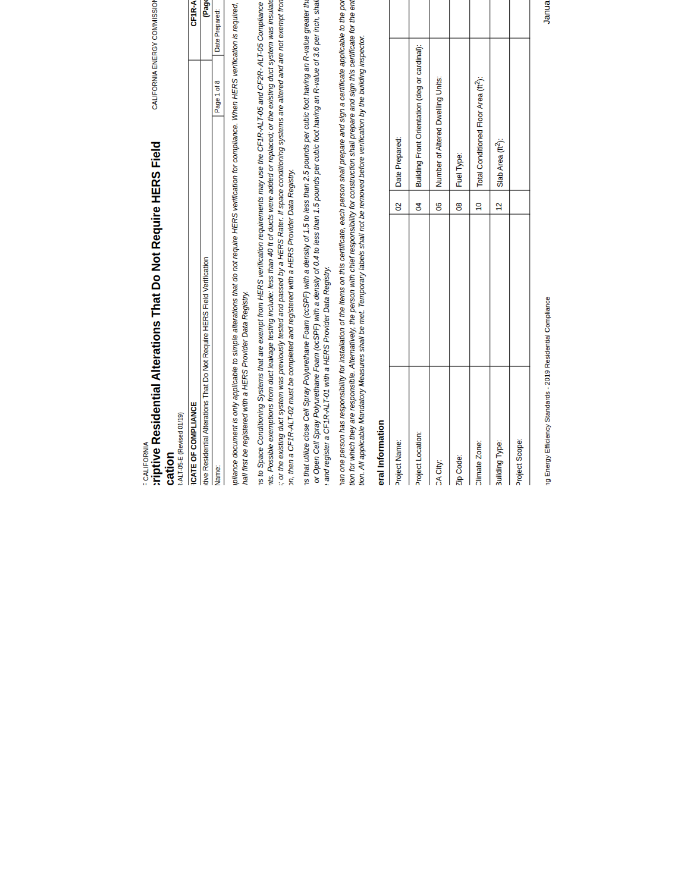STATE OF CALIFORNIA
Prescriptive Residential Alterations That Do Not Require HERS Field Verification
CEC-CF1R-ALT-05-E (Revised 01/19)
CALIFORNIA ENERGY COMMISSION
CERTIFICATE OF COMPLIANCE
CF1R-ALT-05-E
Prescriptive Residential Alterations That Do Not Require HERS Field Verification
(Page 1 of 8)
Project Name:
Page 1 of 8
Date Prepared:
This compliance document is only applicable to simple alterations that do not require HERS verification for compliance. When HERS verification is required, a CF1R-ALT-01 shall first be registered with a HERS Provider Data Registry.
Alterations to Space Conditioning Systems that are exempt from HERS verification requirements may use the CF1R-ALT-05 and CF2R- ALT-05 Compliance Documents. Possible exemptions from duct leakage testing include: less than 40 ft of ducts were added or replaced; or the existing duct system was insulated with asbestos; or the existing duct system was previously tested and passed by a HERS Rater. If space conditioning systems are altered and are not exempt from HERS verification, then a CF1R-ALT-02 must be completed and registered with a HERS Provider Data Registry.
Alterations that utilize close Cell Spray Polyurethane Foam (ccSPF) with a density of 1.5 to less than 2.5 pounds per cubic foot having an R-value greater than 5.8 per inch, or Open Cell Spray Polyurethane Foam (ocSPF) with a density of 0.4 to less than 1.5 pounds per cubic foot having an R-value of 3.6 per inch, shall complete and register a CF1R-ALT-01 with a HERS Provider Data Registry.
If more than one person has responsibility for installation of the items on this certificate, each person shall prepare and sign a certificate applicable to the portion of construction for which they are responsible. Alternatively, the person with chief responsibility for construction shall prepare and sign this certificate for the entire construction. All applicable Mandatory Measures shall be met. Temporary labels shall not be removed before verification by the building inspector.
A. General Information
| 01 | Project Name: | | 02 | Date Prepared: | |
| 03 | Project Location: | | 04 | Building Front Orientation (deg or cardinal): | |
| 05 | CA City: | | 06 | Number of Altered Dwelling Units: | |
| 07 | Zip Code: | | 08 | Fuel Type: | |
| 09 | Climate Zone: | | 10 | Total Conditioned Floor Area (ft 2 ): | |
| 11 | Building Type: | | 12 | Slab Area (ft 2 ): | |
| 13 | Project Scope: | | | | |
CA Building Energy Efficiency Standards - 2019 Residential Compliance
2 of 4
January 2019